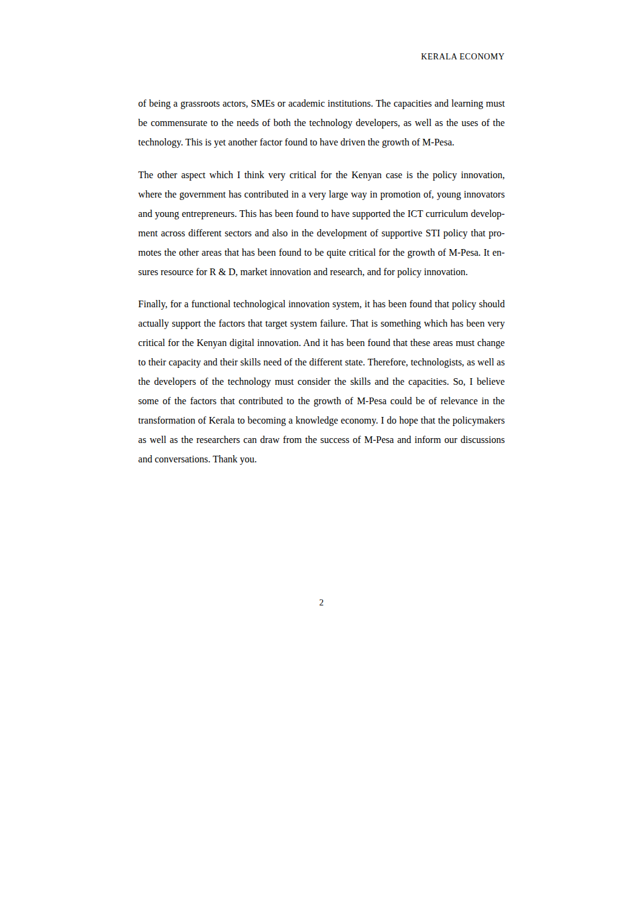KERALA ECONOMY
of being a grassroots actors, SMEs or academic institutions. The capacities and learning must be commensurate to the needs of both the technology developers, as well as the uses of the technology. This is yet another factor found to have driven the growth of M-Pesa.
The other aspect which I think very critical for the Kenyan case is the policy innovation, where the government has contributed in a very large way in promotion of, young innovators and young entrepreneurs. This has been found to have supported the ICT curriculum development across different sectors and also in the development of supportive STI policy that promotes the other areas that has been found to be quite critical for the growth of M-Pesa. It ensures resource for R & D, market innovation and research, and for policy innovation.
Finally, for a functional technological innovation system, it has been found that policy should actually support the factors that target system failure. That is something which has been very critical for the Kenyan digital innovation. And it has been found that these areas must change to their capacity and their skills need of the different state. Therefore, technologists, as well as the developers of the technology must consider the skills and the capacities. So, I believe some of the factors that contributed to the growth of M-Pesa could be of relevance in the transformation of Kerala to becoming a knowledge economy. I do hope that the policymakers as well as the researchers can draw from the success of M-Pesa and inform our discussions and conversations. Thank you.
2